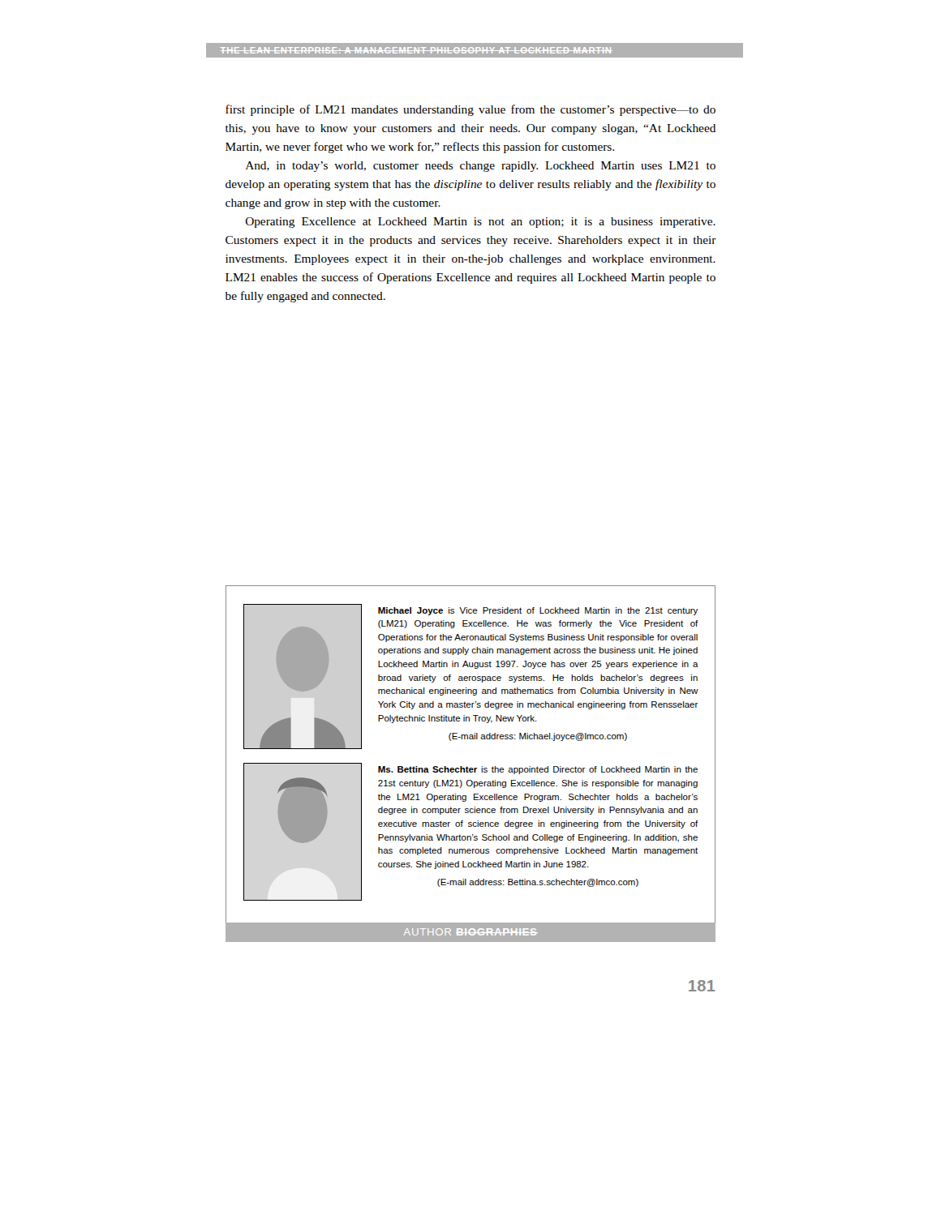THE LEAN ENTERPRISE: A MANAGEMENT PHILOSOPHY AT LOCKHEED MARTIN
first principle of LM21 mandates understanding value from the customer’s perspective—to do this, you have to know your customers and their needs. Our company slogan, “At Lockheed Martin, we never forget who we work for,” reflects this passion for customers.
And, in today’s world, customer needs change rapidly. Lockheed Martin uses LM21 to develop an operating system that has the discipline to deliver results reliably and the flexibility to change and grow in step with the customer.
Operating Excellence at Lockheed Martin is not an option; it is a business imperative. Customers expect it in the products and services they receive. Shareholders expect it in their investments. Employees expect it in their on-the-job challenges and workplace environment. LM21 enables the success of Operations Excellence and requires all Lockheed Martin people to be fully engaged and connected.
Michael Joyce is Vice President of Lockheed Martin in the 21st century (LM21) Operating Excellence. He was formerly the Vice President of Operations for the Aeronautical Systems Business Unit responsible for overall operations and supply chain management across the business unit. He joined Lockheed Martin in August 1997. Joyce has over 25 years experience in a broad variety of aerospace systems. He holds bachelor’s degrees in mechanical engineering and mathematics from Columbia University in New York City and a master’s degree in mechanical engineering from Rensselaer Polytechnic Institute in Troy, New York. (E-mail address: Michael.joyce@lmco.com)
Ms. Bettina Schechter is the appointed Director of Lockheed Martin in the 21st century (LM21) Operating Excellence. She is responsible for managing the LM21 Operating Excellence Program. Schechter holds a bachelor’s degree in computer science from Drexel University in Pennsylvania and an executive master of science degree in engineering from the University of Pennsylvania Wharton’s School and College of Engineering. In addition, she has completed numerous comprehensive Lockheed Martin management courses. She joined Lockheed Martin in June 1982. (E-mail address: Bettina.s.schechter@lmco.com)
AUTHOR BIOGRAPHIES
181